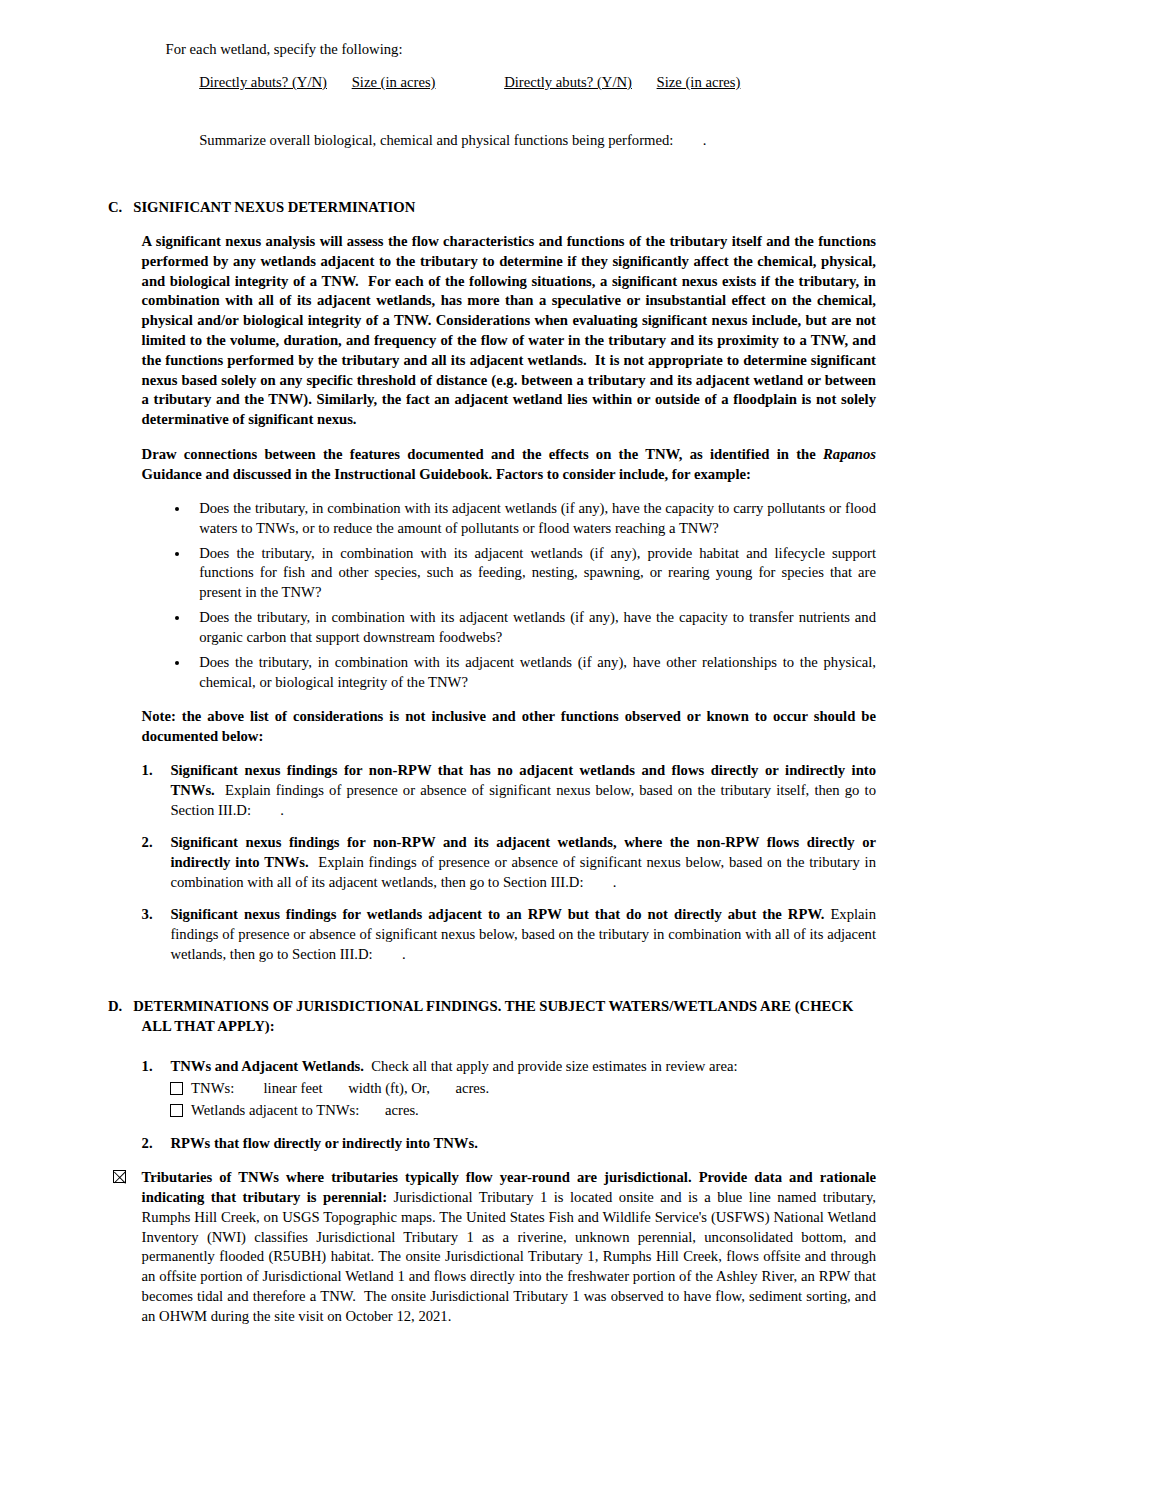For each wetland, specify the following:
Directly abuts? (Y/N) Size (in acres) Directly abuts? (Y/N) Size (in acres)
Summarize overall biological, chemical and physical functions being performed: .
C. SIGNIFICANT NEXUS DETERMINATION
A significant nexus analysis will assess the flow characteristics and functions of the tributary itself and the functions performed by any wetlands adjacent to the tributary to determine if they significantly affect the chemical, physical, and biological integrity of a TNW. For each of the following situations, a significant nexus exists if the tributary, in combination with all of its adjacent wetlands, has more than a speculative or insubstantial effect on the chemical, physical and/or biological integrity of a TNW. Considerations when evaluating significant nexus include, but are not limited to the volume, duration, and frequency of the flow of water in the tributary and its proximity to a TNW, and the functions performed by the tributary and all its adjacent wetlands. It is not appropriate to determine significant nexus based solely on any specific threshold of distance (e.g. between a tributary and its adjacent wetland or between a tributary and the TNW). Similarly, the fact an adjacent wetland lies within or outside of a floodplain is not solely determinative of significant nexus.
Draw connections between the features documented and the effects on the TNW, as identified in the Rapanos Guidance and discussed in the Instructional Guidebook. Factors to consider include, for example:
Does the tributary, in combination with its adjacent wetlands (if any), have the capacity to carry pollutants or flood waters to TNWs, or to reduce the amount of pollutants or flood waters reaching a TNW?
Does the tributary, in combination with its adjacent wetlands (if any), provide habitat and lifecycle support functions for fish and other species, such as feeding, nesting, spawning, or rearing young for species that are present in the TNW?
Does the tributary, in combination with its adjacent wetlands (if any), have the capacity to transfer nutrients and organic carbon that support downstream foodwebs?
Does the tributary, in combination with its adjacent wetlands (if any), have other relationships to the physical, chemical, or biological integrity of the TNW?
Note: the above list of considerations is not inclusive and other functions observed or known to occur should be documented below:
Significant nexus findings for non-RPW that has no adjacent wetlands and flows directly or indirectly into TNWs. Explain findings of presence or absence of significant nexus below, based on the tributary itself, then go to Section III.D: .
Significant nexus findings for non-RPW and its adjacent wetlands, where the non-RPW flows directly or indirectly into TNWs. Explain findings of presence or absence of significant nexus below, based on the tributary in combination with all of its adjacent wetlands, then go to Section III.D: .
Significant nexus findings for wetlands adjacent to an RPW but that do not directly abut the RPW. Explain findings of presence or absence of significant nexus below, based on the tributary in combination with all of its adjacent wetlands, then go to Section III.D: .
D. DETERMINATIONS OF JURISDICTIONAL FINDINGS. THE SUBJECT WATERS/WETLANDS ARE (CHECK ALL THAT APPLY):
TNWs and Adjacent Wetlands. Check all that apply and provide size estimates in review area:
TNWs: linear feet width (ft), Or, acres.
Wetlands adjacent to TNWs: acres.
RPWs that flow directly or indirectly into TNWs.
Tributaries of TNWs where tributaries typically flow year-round are jurisdictional. Provide data and rationale indicating that tributary is perennial: Jurisdictional Tributary 1 is located onsite and is a blue line named tributary, Rumphs Hill Creek, on USGS Topographic maps. The United States Fish and Wildlife Service's (USFWS) National Wetland Inventory (NWI) classifies Jurisdictional Tributary 1 as a riverine, unknown perennial, unconsolidated bottom, and permanently flooded (R5UBH) habitat. The onsite Jurisdictional Tributary 1, Rumphs Hill Creek, flows offsite and through an offsite portion of Jurisdictional Wetland 1 and flows directly into the freshwater portion of the Ashley River, an RPW that becomes tidal and therefore a TNW. The onsite Jurisdictional Tributary 1 was observed to have flow, sediment sorting, and an OHWM during the site visit on October 12, 2021.